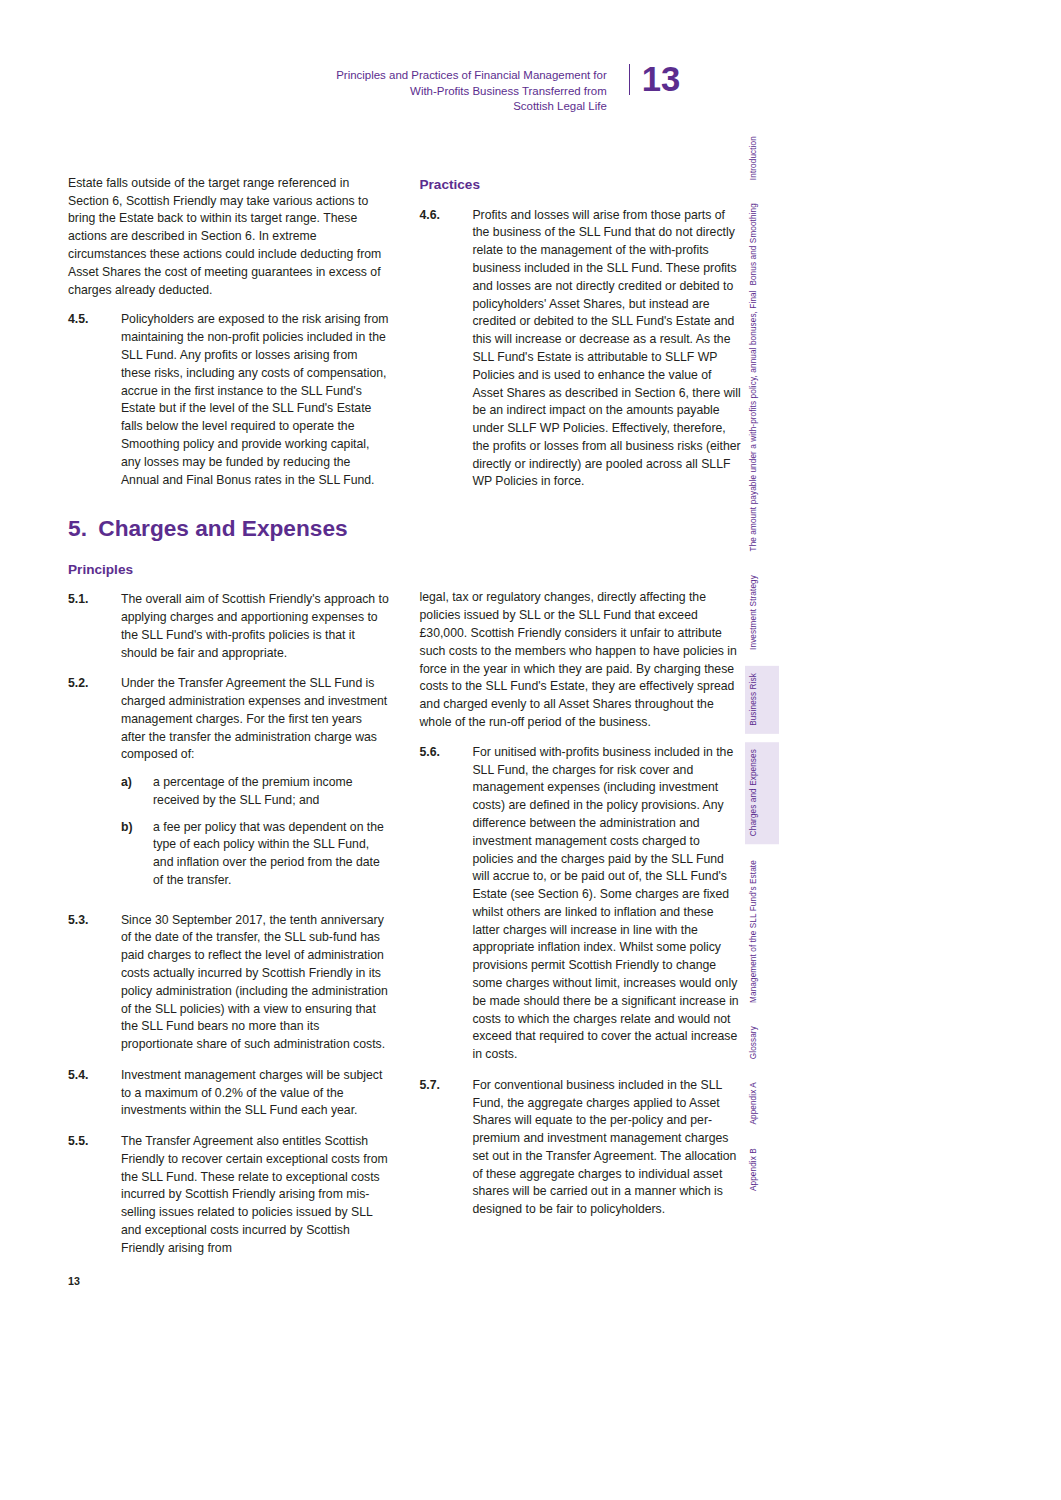Principles and Practices of Financial Management for
With-Profits Business Transferred from
Scottish Legal Life
13
Introduction
The amount payable under a with-profits policy, annual bonuses, Final Bonus and Smoothing
Investment Strategy
Business Risk
Charges and Expenses
Management of the SLL Fund's Estate
Glossary
Appendix A
Appendix B
Estate falls outside of the target range referenced in Section 6, Scottish Friendly may take various actions to bring the Estate back to within its target range. These actions are described in Section 6. In extreme circumstances these actions could include deducting from Asset Shares the cost of meeting guarantees in excess of charges already deducted.
4.5.
Policyholders are exposed to the risk arising from maintaining the non-profit policies included in the SLL Fund. Any profits or losses arising from these risks, including any costs of compensation, accrue in the first instance to the SLL Fund's Estate but if the level of the SLL Fund's Estate falls below the level required to operate the Smoothing policy and provide working capital, any losses may be funded by reducing the Annual and Final Bonus rates in the SLL Fund.
5. Charges and Expenses
Principles
5.1.
The overall aim of Scottish Friendly's approach to applying charges and apportioning expenses to the SLL Fund's with-profits policies is that it should be fair and appropriate.
5.2.
Under the Transfer Agreement the SLL Fund is charged administration expenses and investment management charges. For the first ten years after the transfer the administration charge was composed of:
a)
a percentage of the premium income received by the SLL Fund; and
b)
a fee per policy that was dependent on the type of each policy within the SLL Fund, and inflation over the period from the date of the transfer.
5.3.
Since 30 September 2017, the tenth anniversary of the date of the transfer, the SLL sub-fund has paid charges to reflect the level of administration costs actually incurred by Scottish Friendly in its policy administration (including the administration of the SLL policies) with a view to ensuring that the SLL Fund bears no more than its proportionate share of such administration costs.
5.4.
Investment management charges will be subject to a maximum of 0.2% of the value of the investments within the SLL Fund each year.
5.5.
The Transfer Agreement also entitles Scottish Friendly to recover certain exceptional costs from the SLL Fund. These relate to exceptional costs incurred by Scottish Friendly arising from mis-selling issues related to policies issued by SLL and exceptional costs incurred by Scottish Friendly arising from
Practices
4.6.
Profits and losses will arise from those parts of the business of the SLL Fund that do not directly relate to the management of the with-profits business included in the SLL Fund. These profits and losses are not directly credited or debited to policyholders' Asset Shares, but instead are credited or debited to the SLL Fund's Estate and this will increase or decrease as a result. As the SLL Fund's Estate is attributable to SLLF WP Policies and is used to enhance the value of Asset Shares as described in Section 6, there will be an indirect impact on the amounts payable under SLLF WP Policies. Effectively, therefore, the profits or losses from all business risks (either directly or indirectly) are pooled across all SLLF WP Policies in force.
legal, tax or regulatory changes, directly affecting the policies issued by SLL or the SLL Fund that exceed £30,000. Scottish Friendly considers it unfair to attribute such costs to the members who happen to have policies in force in the year in which they are paid. By charging these costs to the SLL Fund's Estate, they are effectively spread and charged evenly to all Asset Shares throughout the whole of the run-off period of the business.
5.6.
For unitised with-profits business included in the SLL Fund, the charges for risk cover and management expenses (including investment costs) are defined in the policy provisions. Any difference between the administration and investment management costs charged to policies and the charges paid by the SLL Fund will accrue to, or be paid out of, the SLL Fund's Estate (see Section 6). Some charges are fixed whilst others are linked to inflation and these latter charges will increase in line with the appropriate inflation index. Whilst some policy provisions permit Scottish Friendly to change some charges without limit, increases would only be made should there be a significant increase in costs to which the charges relate and would not exceed that required to cover the actual increase in costs.
5.7.
For conventional business included in the SLL Fund, the aggregate charges applied to Asset Shares will equate to the per-policy and per-premium and investment management charges set out in the Transfer Agreement. The allocation of these aggregate charges to individual asset shares will be carried out in a manner which is designed to be fair to policyholders.
13